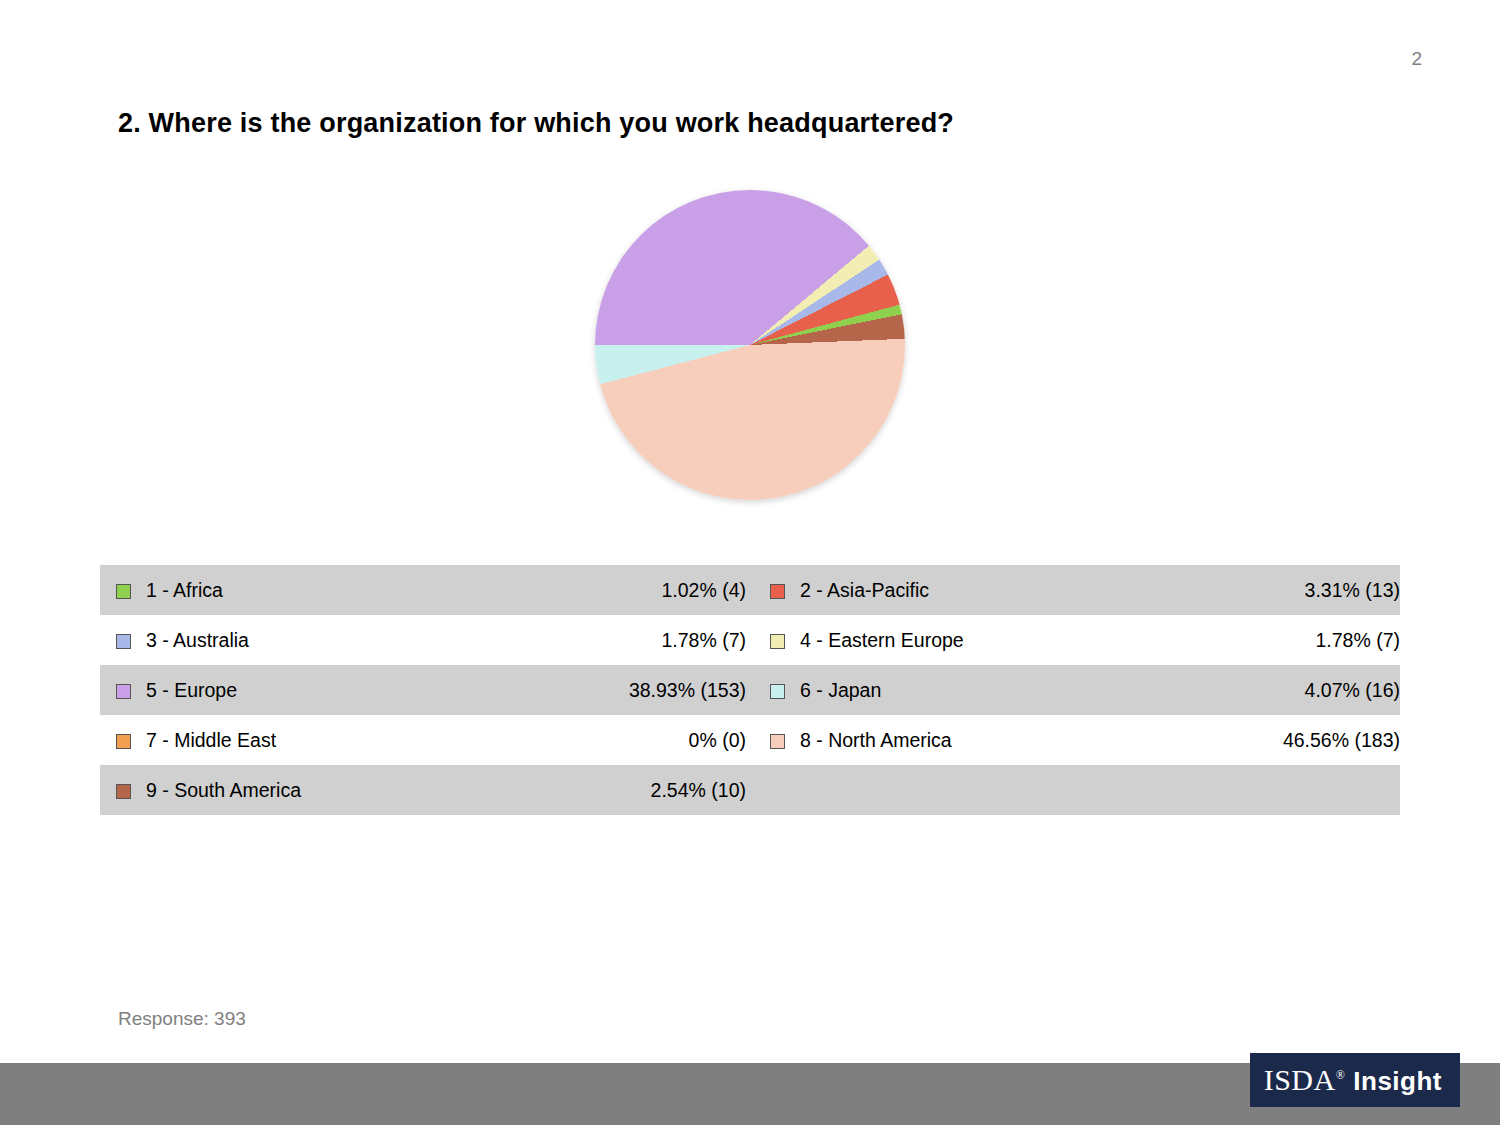2
2. Where is the organization for which you work headquartered?
| | 1 - Africa | 1.02% (4) | | | 2 - Asia-Pacific | 3.31% (13) |
| | 3 - Australia | 1.78% (7) | | | 4 - Eastern Europe | 1.78% (7) |
| | 5 - Europe | 38.93% (153) | | | 6 - Japan | 4.07% (16) |
| | 7 - Middle East | 0% (0) | | | 8 - North America | 46.56% (183) |
| | 9 - South America | 2.54% (10) | | | | |
Response: 393
ISDA® Insight